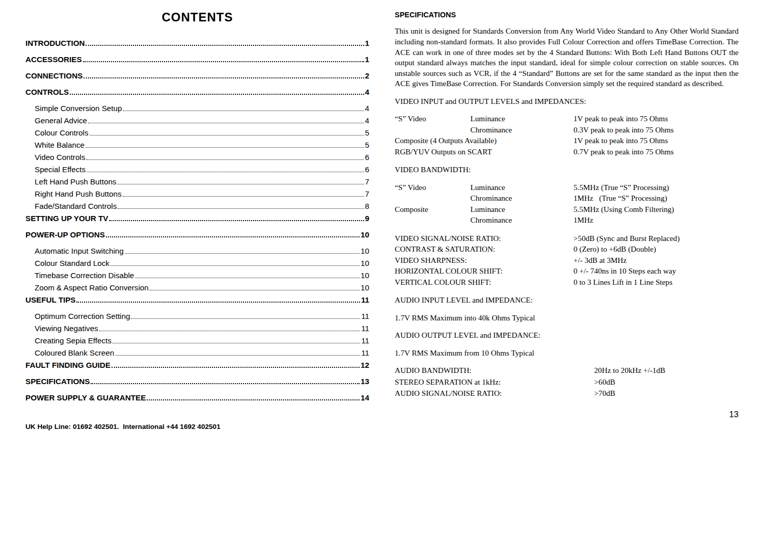CONTENTS
INTRODUCTION 1
ACCESSORIES 1
CONNECTIONS 2
CONTROLS 4
Simple Conversion Setup 4
General Advice 4
Colour Controls 5
White Balance 5
Video Controls 6
Special Effects 6
Left Hand Push Buttons 7
Right Hand Push Buttons 7
Fade/Standard Controls 8
SETTING UP YOUR TV 9
POWER-UP OPTIONS 10
Automatic Input Switching 10
Colour Standard Lock 10
Timebase Correction Disable 10
Zoom & Aspect Ratio Conversion 10
USEFUL TIPS 11
Optimum Correction Setting 11
Viewing Negatives 11
Creating Sepia Effects 11
Coloured Blank Screen 11
FAULT FINDING GUIDE 12
SPECIFICATIONS 13
POWER SUPPLY & GUARANTEE 14
UK Help Line: 01692 402501. International +44 1692 402501
SPECIFICATIONS
This unit is designed for Standards Conversion from Any World Video Standard to Any Other World Standard including non-standard formats. It also provides Full Colour Correction and offers TimeBase Correction. The ACE can work in one of three modes set by the 4 Standard Buttons: With Both Left Hand Buttons OUT the output standard always matches the input standard, ideal for simple colour correction on stable sources. On unstable sources such as VCR, if the 4 “Standard” Buttons are set for the same standard as the input then the ACE gives TimeBase Correction. For Standards Conversion simply set the required standard as described.
VIDEO INPUT and OUTPUT LEVELS and IMPEDANCES:
| “S” Video | Luminance | 1V peak to peak into 75 Ohms |
| | Chrominance | 0.3V peak to peak into 75 Ohms |
| Composite (4 Outputs Available) | 1V peak to peak into 75 Ohms |
| RGB/YUV Outputs on SCART | 0.7V peak to peak into 75 Ohms |
VIDEO BANDWIDTH:
| “S” Video | Luminance | 5.5MHz (True “S” Processing) |
| | Chrominance | 1MHz (True “S” Processing) |
| Composite | Luminance | 5.5MHz (Using Comb Filtering) |
| | Chrominance | 1MHz |
| VIDEO SIGNAL/NOISE RATIO: | >50dB (Sync and Burst Replaced) |
| CONTRAST & SATURATION: | 0 (Zero) to +6dB (Double) |
| VIDEO SHARPNESS: | +/- 3dB at 3MHz |
| HORIZONTAL COLOUR SHIFT: | 0 +/- 740ns in 10 Steps each way |
| VERTICAL COLOUR SHIFT: | 0 to 3 Lines Lift in 1 Line Steps |
AUDIO INPUT LEVEL and IMPEDANCE:
1.7V RMS Maximum into 40k Ohms Typical
AUDIO OUTPUT LEVEL and IMPEDANCE:
1.7V RMS Maximum from 10 Ohms Typical
| AUDIO BANDWIDTH: | 20Hz to 20kHz +/-1dB |
| STEREO SEPARATION at 1kHz: | >60dB |
| AUDIO SIGNAL/NOISE RATIO: | >70dB |
13